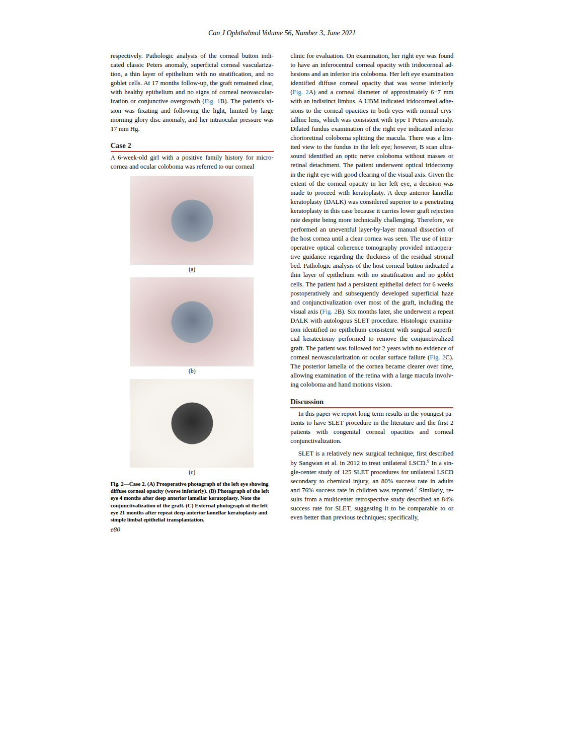Can J Ophthalmol Volume 56, Number 3, June 2021
respectively. Pathologic analysis of the corneal button indicated classic Peters anomaly, superficial corneal vascularization, a thin layer of epithelium with no stratification, and no goblet cells. At 17 months follow-up, the graft remained clear, with healthy epithelium and no signs of corneal neovascularization or conjunctive overgrowth (Fig. 1 B). The patient's vision was fixating and following the light, limited by large morning glory disc anomaly, and her intraocular pressure was 17 mm Hg.
Case 2
A 6-week-old girl with a positive family history for microcornea and ocular coloboma was referred to our corneal
(a)
(b)
(c)
Fig. 2—Case 2. (A) Preoperative photograph of the left eye showing diffuse corneal opacity (worse inferiorly). (B) Photograph of the left eye 4 months after deep anterior lamellar keratoplasty. Note the conjunctivalization of the graft. (C) External photograph of the left eye 21 months after repeat deep anterior lamellar keratoplasty and simple limbal epithelial transplantation.
clinic for evaluation. On examination, her right eye was found to have an inferocentral corneal opacity with iridocorneal adhesions and an inferior iris coloboma. Her left eye examination identified diffuse corneal opacity that was worse inferiorly (Fig. 2 A) and a corneal diameter of approximately 6−7 mm with an indistinct limbus. A UBM indicated iridocorneal adhesions to the corneal opacities in both eyes with normal crystalline lens, which was consistent with type I Peters anomaly. Dilated fundus examination of the right eye indicated inferior chorioretinal coloboma splitting the macula. There was a limited view to the fundus in the left eye; however, B scan ultrasound identified an optic nerve coloboma without masses or retinal detachment. The patient underwent optical iridectomy in the right eye with good clearing of the visual axis. Given the extent of the corneal opacity in her left eye, a decision was made to proceed with keratoplasty. A deep anterior lamellar keratoplasty (DALK) was considered superior to a penetrating keratoplasty in this case because it carries lower graft rejection rate despite being more technically challenging. Therefore, we performed an uneventful layer-by-layer manual dissection of the host cornea until a clear cornea was seen. The use of intraoperative optical coherence tomography provided intraoperative guidance regarding the thickness of the residual stromal bed. Pathologic analysis of the host corneal button indicated a thin layer of epithelium with no stratification and no goblet cells. The patient had a persistent epithelial defect for 6 weeks postoperatively and subsequently developed superficial haze and conjunctivalization over most of the graft, including the visual axis (Fig. 2 B). Six months later, she underwent a repeat DALK with autologous SLET procedure. Histologic examination identified no epithelium consistent with surgical superficial keratectomy performed to remove the conjunctivalized graft. The patient was followed for 2 years with no evidence of corneal neovascularization or ocular surface failure (Fig. 2 C). The posterior lamella of the cornea became clearer over time, allowing examination of the retina with a large macula involving coloboma and hand motions vision.
Discussion
In this paper we report long-term results in the youngest patients to have SLET procedure in the literature and the first 2 patients with congenital corneal opacities and corneal conjunctivalization.
SLET is a relatively new surgical technique, first described by Sangwan et al. in 2012 to treat unilateral LSCD.9 In a single-center study of 125 SLET procedures for unilateral LSCD secondary to chemical injury, an 80% success rate in adults and 76% success rate in children was reported.7 Similarly, results from a multicenter retrospective study described an 84% success rate for SLET, suggesting it to be comparable to or even better than previous techniques; specifically,
e80